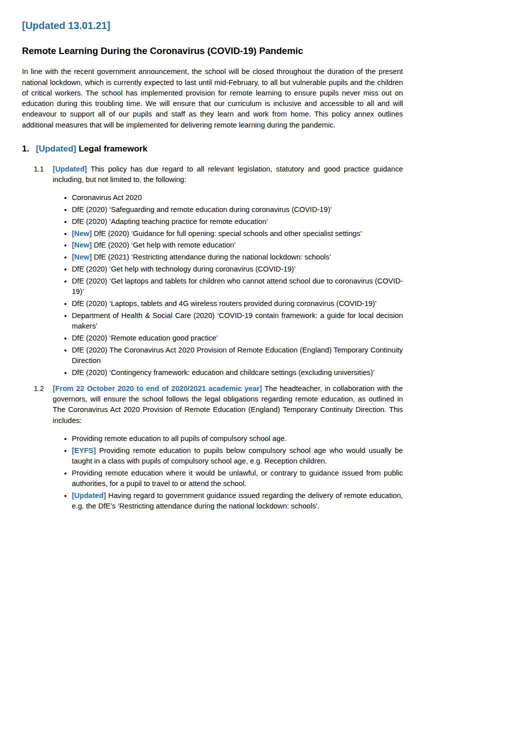[Updated 13.01.21]
Remote Learning During the Coronavirus (COVID-19) Pandemic
In line with the recent government announcement, the school will be closed throughout the duration of the present national lockdown, which is currently expected to last until mid-February, to all but vulnerable pupils and the children of critical workers. The school has implemented provision for remote learning to ensure pupils never miss out on education during this troubling time. We will ensure that our curriculum is inclusive and accessible to all and will endeavour to support all of our pupils and staff as they learn and work from home. This policy annex outlines additional measures that will be implemented for delivering remote learning during the pandemic.
1.[Updated] Legal framework
1.1
[Updated] This policy has due regard to all relevant legislation, statutory and good practice guidance including, but not limited to, the following:
Coronavirus Act 2020
DfE (2020) ‘Safeguarding and remote education during coronavirus (COVID-19)’
DfE (2020) ‘Adapting teaching practice for remote education’
[New] DfE (2020) ‘Guidance for full opening: special schools and other specialist settings’
[New] DfE (2020) ‘Get help with remote education’
[New] DfE (2021) ‘Restricting attendance during the national lockdown: schools’
DfE (2020) ‘Get help with technology during coronavirus (COVID-19)’
DfE (2020) ‘Get laptops and tablets for children who cannot attend school due to coronavirus (COVID-19)’
DfE (2020) ‘Laptops, tablets and 4G wireless routers provided during coronavirus (COVID-19)’
Department of Health & Social Care (2020) ‘COVID-19 contain framework: a guide for local decision makers’
DfE (2020) ‘Remote education good practice’
DfE (2020) The Coronavirus Act 2020 Provision of Remote Education (England) Temporary Continuity Direction
DfE (2020) ‘Contingency framework: education and childcare settings (excluding universities)’
1.2
[From 22 October 2020 to end of 2020/2021 academic year] The headteacher, in collaboration with the governors, will ensure the school follows the legal obligations regarding remote education, as outlined in The Coronavirus Act 2020 Provision of Remote Education (England) Temporary Continuity Direction. This includes:
Providing remote education to all pupils of compulsory school age.
[EYFS] Providing remote education to pupils below compulsory school age who would usually be taught in a class with pupils of compulsory school age, e.g. Reception children.
Providing remote education where it would be unlawful, or contrary to guidance issued from public authorities, for a pupil to travel to or attend the school.
[Updated] Having regard to government guidance issued regarding the delivery of remote education, e.g. the DfE’s ‘Restricting attendance during the national lockdown: schools’.